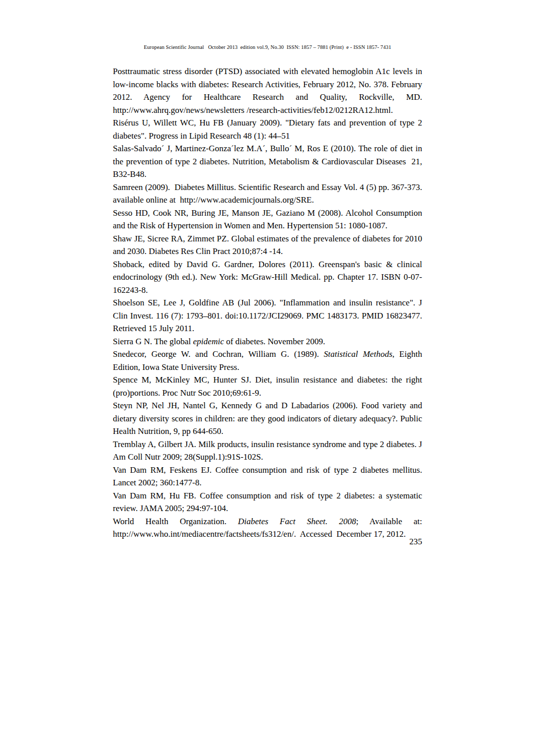European Scientific Journal October 2013 edition vol.9, No.30 ISSN: 1857 – 7881 (Print) e - ISSN 1857- 7431
Posttraumatic stress disorder (PTSD) associated with elevated hemoglobin A1c levels in low-income blacks with diabetes: Research Activities, February 2012, No. 378. February 2012. Agency for Healthcare Research and Quality, Rockville, MD. http://www.ahrq.gov/news/newsletters /research-activities/feb12/0212RA12.html.
Risérus U, Willett WC, Hu FB (January 2009). "Dietary fats and prevention of type 2 diabetes". Progress in Lipid Research 48 (1): 44–51
Salas-Salvado´ J, Martinez-Gonza´lez M.A´, Bullo´ M, Ros E (2010). The role of diet in the prevention of type 2 diabetes. Nutrition, Metabolism & Cardiovascular Diseases 21, B32-B48.
Samreen (2009). Diabetes Millitus. Scientific Research and Essay Vol. 4 (5) pp. 367-373. available online at http://www.academicjournals.org/SRE.
Sesso HD, Cook NR, Buring JE, Manson JE, Gaziano M (2008). Alcohol Consumption and the Risk of Hypertension in Women and Men. Hypertension 51: 1080-1087.
Shaw JE, Sicree RA, Zimmet PZ. Global estimates of the prevalence of diabetes for 2010 and 2030. Diabetes Res Clin Pract 2010;87:4 -14.
Shoback, edited by David G. Gardner, Dolores (2011). Greenspan's basic & clinical endocrinology (9th ed.). New York: McGraw-Hill Medical. pp. Chapter 17. ISBN 0-07-162243-8.
Shoelson SE, Lee J, Goldfine AB (Jul 2006). "Inflammation and insulin resistance". J Clin Invest. 116 (7): 1793–801. doi:10.1172/JCI29069. PMC 1483173. PMID 16823477. Retrieved 15 July 2011.
Sierra G N. The global epidemic of diabetes. November 2009.
Snedecor, George W. and Cochran, William G. (1989). Statistical Methods, Eighth Edition, Iowa State University Press.
Spence M, McKinley MC, Hunter SJ. Diet, insulin resistance and diabetes: the right (pro)portions. Proc Nutr Soc 2010;69:61-9.
Steyn NP, Nel JH, Nantel G, Kennedy G and D Labadarios (2006). Food variety and dietary diversity scores in children: are they good indicators of dietary adequacy?. Public Health Nutrition, 9, pp 644-650.
Tremblay A, Gilbert JA. Milk products, insulin resistance syndrome and type 2 diabetes. J Am Coll Nutr 2009; 28(Suppl.1):91S-102S.
Van Dam RM, Feskens EJ. Coffee consumption and risk of type 2 diabetes mellitus. Lancet 2002; 360:1477-8.
Van Dam RM, Hu FB. Coffee consumption and risk of type 2 diabetes: a systematic review. JAMA 2005; 294:97-104.
World Health Organization. Diabetes Fact Sheet. 2008; Available at: http://www.who.int/mediacentre/factsheets/fs312/en/. Accessed December 17, 2012.
235